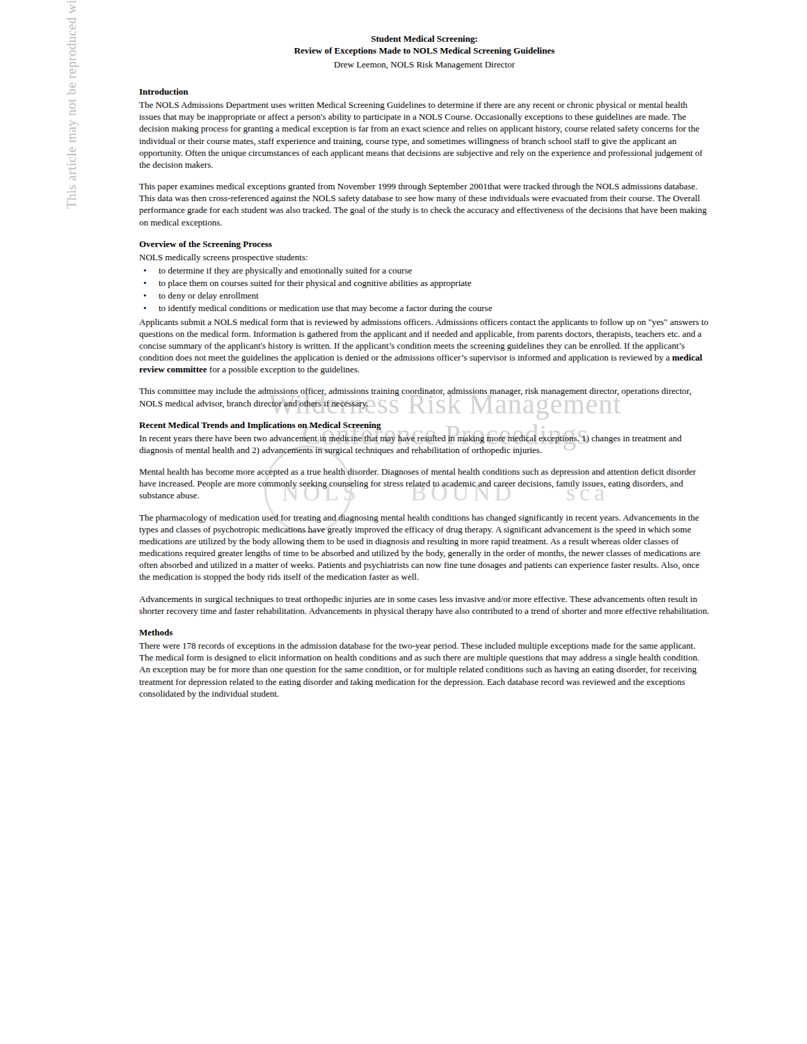This article may not be reproduced without the author's permission.
Wilderness Risk Management
Conference Proceedings
NOLS BOUND sca
Student Medical Screening:
Review of Exceptions Made to NOLS Medical Screening Guidelines
Drew Leemon, NOLS Risk Management Director
Introduction
The NOLS Admissions Department uses written Medical Screening Guidelines to determine if there are any recent or chronic physical or mental health issues that may be inappropriate or affect a person's ability to participate in a NOLS Course. Occasionally exceptions to these guidelines are made. The decision making process for granting a medical exception is far from an exact science and relies on applicant history, course related safety concerns for the individual or their course mates, staff experience and training, course type, and sometimes willingness of branch school staff to give the applicant an opportunity. Often the unique circumstances of each applicant means that decisions are subjective and rely on the experience and professional judgement of the decision makers.
This paper examines medical exceptions granted from November 1999 through September 2001that were tracked through the NOLS admissions database. This data was then cross-referenced against the NOLS safety database to see how many of these individuals were evacuated from their course. The Overall performance grade for each student was also tracked. The goal of the study is to check the accuracy and effectiveness of the decisions that have been making on medical exceptions.
Overview of the Screening Process
NOLS medically screens prospective students:
to determine if they are physically and emotionally suited for a course
to place them on courses suited for their physical and cognitive abilities as appropriate
to deny or delay enrollment
to identify medical conditions or medication use that may become a factor during the course
Applicants submit a NOLS medical form that is reviewed by admissions officers. Admissions officers contact the applicants to follow up on "yes" answers to questions on the medical form. Information is gathered from the applicant and if needed and applicable, from parents doctors, therapists, teachers etc. and a concise summary of the applicant's history is written. If the applicant’s condition meets the screening guidelines they can be enrolled. If the applicant’s condition does not meet the guidelines the application is denied or the admissions officer’s supervisor is informed and application is reviewed by a medical review committee for a possible exception to the guidelines.
This committee may include the admissions officer, admissions training coordinator, admissions manager, risk management director, operations director, NOLS medical advisor, branch director and others if necessary.
Recent Medical Trends and Implications on Medical Screening
In recent years there have been two advancement in medicine that may have resulted in making more medical exceptions. 1) changes in treatment and diagnosis of mental health and 2) advancements in surgical techniques and rehabilitation of orthopedic injuries.
Mental health has become more accepted as a true health disorder. Diagnoses of mental health conditions such as depression and attention deficit disorder have increased. People are more commonly seeking counseling for stress related to academic and career decisions, family issues, eating disorders, and substance abuse.
The pharmacology of medication used for treating and diagnosing mental health conditions has changed significantly in recent years. Advancements in the types and classes of psychotropic medications have greatly improved the efficacy of drug therapy. A significant advancement is the speed in which some medications are utilized by the body allowing them to be used in diagnosis and resulting in more rapid treatment. As a result whereas older classes of medications required greater lengths of time to be absorbed and utilized by the body, generally in the order of months, the newer classes of medications are often absorbed and utilized in a matter of weeks. Patients and psychiatrists can now fine tune dosages and patients can experience faster results. Also, once the medication is stopped the body rids itself of the medication faster as well.
Advancements in surgical techniques to treat orthopedic injuries are in some cases less invasive and/or more effective. These advancements often result in shorter recovery time and faster rehabilitation. Advancements in physical therapy have also contributed to a trend of shorter and more effective rehabilitation.
Methods
There were 178 records of exceptions in the admission database for the two-year period. These included multiple exceptions made for the same applicant. The medical form is designed to elicit information on health conditions and as such there are multiple questions that may address a single health condition. An exception may be for more than one question for the same condition, or for multiple related conditions such as having an eating disorder, for receiving treatment for depression related to the eating disorder and taking medication for the depression. Each database record was reviewed and the exceptions consolidated by the individual student.